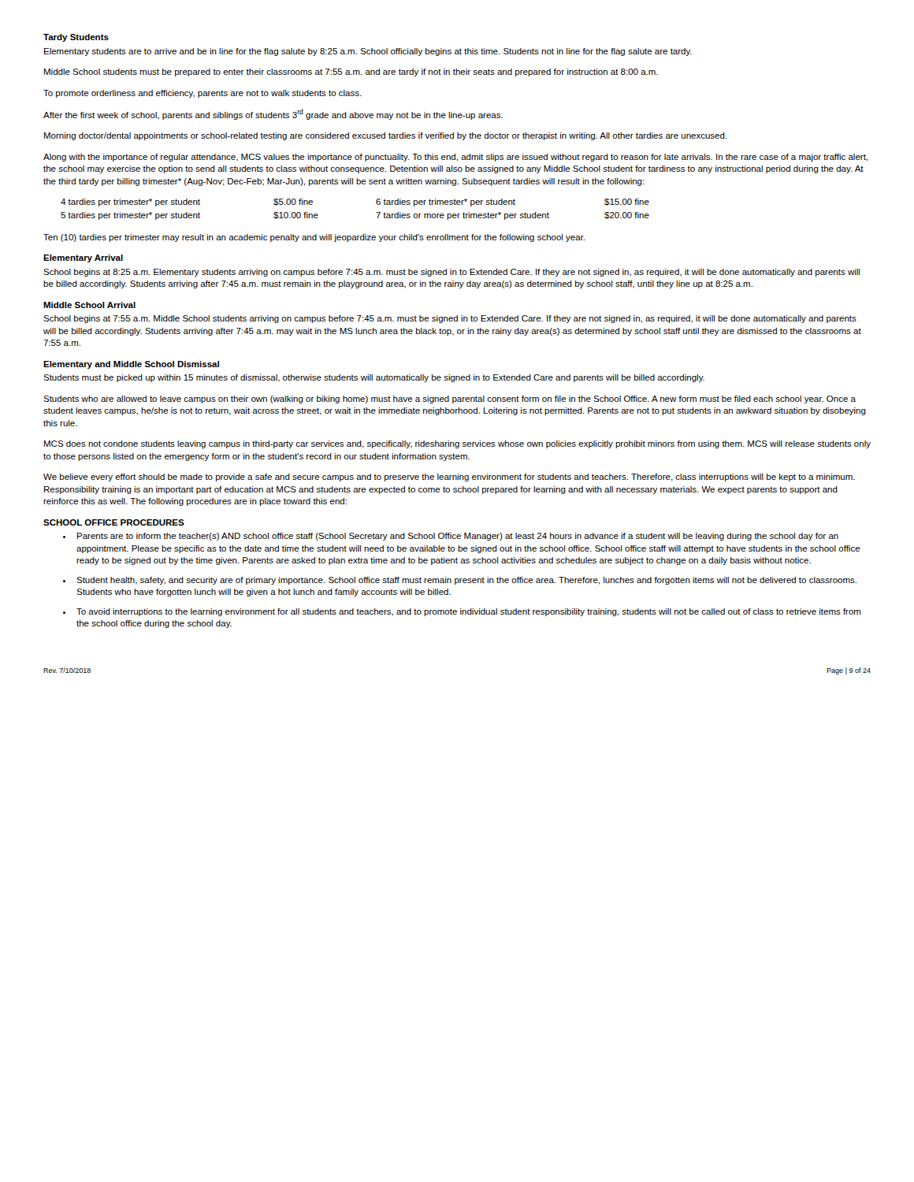Tardy Students
Elementary students are to arrive and be in line for the flag salute by 8:25 a.m. School officially begins at this time. Students not in line for the flag salute are tardy.
Middle School students must be prepared to enter their classrooms at 7:55 a.m. and are tardy if not in their seats and prepared for instruction at 8:00 a.m.
To promote orderliness and efficiency, parents are not to walk students to class.
After the first week of school, parents and siblings of students 3rd grade and above may not be in the line-up areas.
Morning doctor/dental appointments or school-related testing are considered excused tardies if verified by the doctor or therapist in writing. All other tardies are unexcused.
Along with the importance of regular attendance, MCS values the importance of punctuality. To this end, admit slips are issued without regard to reason for late arrivals. In the rare case of a major traffic alert, the school may exercise the option to send all students to class without consequence. Detention will also be assigned to any Middle School student for tardiness to any instructional period during the day. At the third tardy per billing trimester* (Aug-Nov; Dec-Feb; Mar-Jun), parents will be sent a written warning. Subsequent tardies will result in the following:
| 4 tardies per trimester* per student | $5.00 fine | 6 tardies per trimester* per student | $15.00 fine |
| 5 tardies per trimester* per student | $10.00 fine | 7 tardies or more per trimester* per student | $20.00 fine |
Ten (10) tardies per trimester may result in an academic penalty and will jeopardize your child's enrollment for the following school year.
Elementary Arrival
School begins at 8:25 a.m. Elementary students arriving on campus before 7:45 a.m. must be signed in to Extended Care. If they are not signed in, as required, it will be done automatically and parents will be billed accordingly. Students arriving after 7:45 a.m. must remain in the playground area, or in the rainy day area(s) as determined by school staff, until they line up at 8:25 a.m.
Middle School Arrival
School begins at 7:55 a.m. Middle School students arriving on campus before 7:45 a.m. must be signed in to Extended Care. If they are not signed in, as required, it will be done automatically and parents will be billed accordingly. Students arriving after 7:45 a.m. may wait in the MS lunch area the black top, or in the rainy day area(s) as determined by school staff until they are dismissed to the classrooms at 7:55 a.m.
Elementary and Middle School Dismissal
Students must be picked up within 15 minutes of dismissal, otherwise students will automatically be signed in to Extended Care and parents will be billed accordingly.
Students who are allowed to leave campus on their own (walking or biking home) must have a signed parental consent form on file in the School Office. A new form must be filed each school year. Once a student leaves campus, he/she is not to return, wait across the street, or wait in the immediate neighborhood. Loitering is not permitted. Parents are not to put students in an awkward situation by disobeying this rule.
MCS does not condone students leaving campus in third-party car services and, specifically, ridesharing services whose own policies explicitly prohibit minors from using them. MCS will release students only to those persons listed on the emergency form or in the student's record in our student information system.
We believe every effort should be made to provide a safe and secure campus and to preserve the learning environment for students and teachers. Therefore, class interruptions will be kept to a minimum. Responsibility training is an important part of education at MCS and students are expected to come to school prepared for learning and with all necessary materials. We expect parents to support and reinforce this as well. The following procedures are in place toward this end:
SCHOOL OFFICE PROCEDURES
Parents are to inform the teacher(s) AND school office staff (School Secretary and School Office Manager) at least 24 hours in advance if a student will be leaving during the school day for an appointment. Please be specific as to the date and time the student will need to be available to be signed out in the school office. School office staff will attempt to have students in the school office ready to be signed out by the time given. Parents are asked to plan extra time and to be patient as school activities and schedules are subject to change on a daily basis without notice.
Student health, safety, and security are of primary importance. School office staff must remain present in the office area. Therefore, lunches and forgotten items will not be delivered to classrooms. Students who have forgotten lunch will be given a hot lunch and family accounts will be billed.
To avoid interruptions to the learning environment for all students and teachers, and to promote individual student responsibility training, students will not be called out of class to retrieve items from the school office during the school day.
Rev. 7/10/2018 Page | 9 of 24